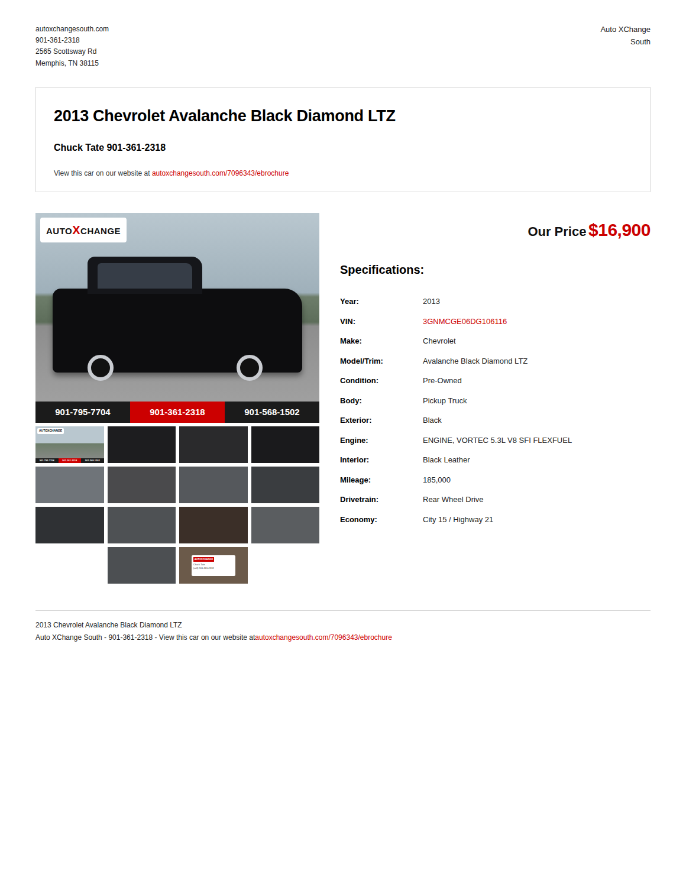autoxchangesouth.com
901-361-2318
2565 Scottsway Rd
Memphis, TN 38115
Auto XChange
South
2013 Chevrolet Avalanche Black Diamond LTZ
Chuck Tate 901-361-2318
View this car on our website at autoxchangesouth.com/7096343/ebrochure
AUTOXCHANGE
901-795-7704
901-361-2318
901-568-1502
AUTOXCHANGE
901-795-7704901-361-2318901-568-1502
AUTOXCHANGE
Chuck Tate
(cell) 901-361-2318
Our Price $16,900
Specifications:
| Year: | 2013 |
| VIN: | 3GNMCGE06DG106116 |
| Make: | Chevrolet |
| Model/Trim: | Avalanche Black Diamond LTZ |
| Condition: | Pre-Owned |
| Body: | Pickup Truck |
| Exterior: | Black |
| Engine: | ENGINE, VORTEC 5.3L V8 SFI FLEXFUEL |
| Interior: | Black Leather |
| Mileage: | 185,000 |
| Drivetrain: | Rear Wheel Drive |
| Economy: | City 15 / Highway 21 |
2013 Chevrolet Avalanche Black Diamond LTZ
Auto XChange South - 901-361-2318 - View this car on our website atautoxchangesouth.com/7096343/ebrochure